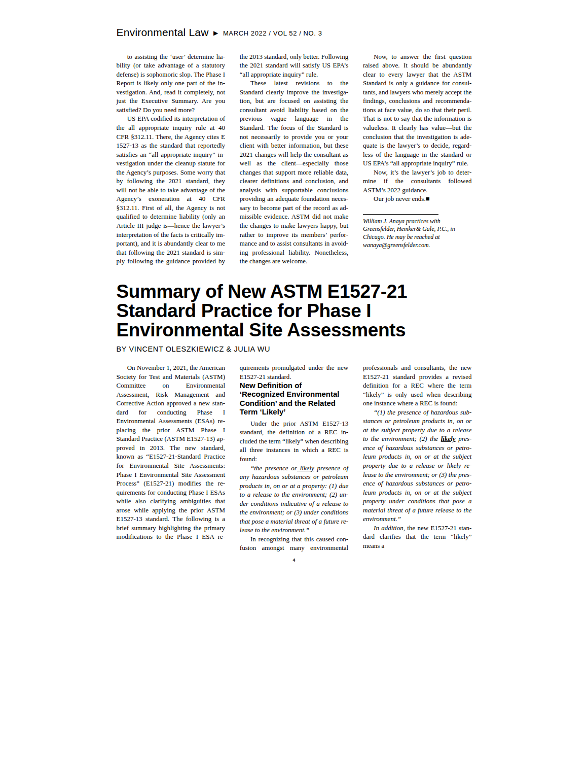Environmental Law ▶ MARCH 2022 / VOL 52 / NO. 3
to assisting the ‘user’ determine liability (or take advantage of a statutory defense) is sophomoric slop. The Phase I Report is likely only one part of the investigation. And, read it completely, not just the Executive Summary. Are you satisfied? Do you need more?
US EPA codified its interpretation of the all appropriate inquiry rule at 40 CFR §312.11. There, the Agency cites E 1527-13 as the standard that reportedly satisfies an “all appropriate inquiry” investigation under the cleanup statute for the Agency’s purposes. Some worry that by following the 2021 standard, they will not be able to take advantage of the Agency’s exoneration at 40 CFR §312.11. First of all, the Agency is not qualified to determine liability (only an Article III judge is—hence the lawyer’s interpretation of the facts is critically important), and it is abundantly clear to me that following the 2021 standard is simply following the guidance provided by the 2013 standard, only better. Following the 2021 standard will satisfy US EPA’s “all appropriate inquiry” rule.
These latest revisions to the Standard clearly improve the investigation, but are focused on assisting the consultant avoid liability based on the previous vague language in the Standard. The focus of the Standard is not necessarily to provide you or your client with better information, but these 2021 changes will help the consultant as well as the client—especially those changes that support more reliable data, clearer definitions and conclusion, and analysis with supportable conclusions providing an adequate foundation necessary to become part of the record as admissible evidence. ASTM did not make the changes to make lawyers happy, but rather to improve its members’ performance and to assist consultants in avoiding professional liability. Nonetheless, the changes are welcome.
Now, to answer the first question raised above. It should be abundantly clear to every lawyer that the ASTM Standard is only a guidance for consultants, and lawyers who merely accept the findings, conclusions and recommendations at face value, do so that their peril. That is not to say that the information is valueless. It clearly has value—but the conclusion that the investigation is adequate is the lawyer’s to decide, regardless of the language in the standard or US EPA’s “all appropriate inquiry” rule.
Now, it’s the lawyer’s job to determine if the consultants followed ASTM’s 2022 guidance.
Our job never ends.■
William J. Anaya practices with Greensfelder, Hemker& Gale, P.C., in Chicago. He may be reached at wanaya@greensfelder.com.
Summary of New ASTM E1527-21 Standard Practice for Phase I Environmental Site Assessments
BY VINCENT OLESZKIEWICZ & JULIA WU
On November 1, 2021, the American Society for Test and Materials (ASTM) Committee on Environmental Assessment, Risk Management and Corrective Action approved a new standard for conducting Phase I Environmental Assessments (ESAs) replacing the prior ASTM Phase I Standard Practice (ASTM E1527-13) approved in 2013. The new standard, known as “E1527-21-Standard Practice for Environmental Site Assessments: Phase I Environmental Site Assessment Process” (E1527-21) modifies the requirements for conducting Phase I ESAs while also clarifying ambiguities that arose while applying the prior ASTM E1527-13 standard. The following is a brief summary highlighting the primary modifications to the Phase I ESA requirements promulgated under the new E1527-21 standard.
New Definition of ‘Recognized Environmental Condition’ and the Related Term ‘Likely’
Under the prior ASTM E1527-13 standard, the definition of a REC included the term “likely” when describing all three instances in which a REC is found:
“the presence or likely presence of any hazardous substances or petroleum products in, on or at a property: (1) due to a release to the environment; (2) under conditions indicative of a release to the environment; or (3) under conditions that pose a material threat of a future release to the environment.”
In recognizing that this caused confusion amongst many environmental professionals and consultants, the new E1527-21 standard provides a revised definition for a REC where the term “likely” is only used when describing one instance where a REC is found:
“(1) the presence of hazardous substances or petroleum products in, on or at the subject property due to a release to the environment; (2) the likely presence of hazardous substances or petroleum products in, on or at the subject property due to a release or likely release to the environment; or (3) the presence of hazardous substances or petroleum products in, on or at the subject property under conditions that pose a material threat of a future release to the environment.”
In addition, the new E1527-21 standard clarifies that the term “likely” means a
4